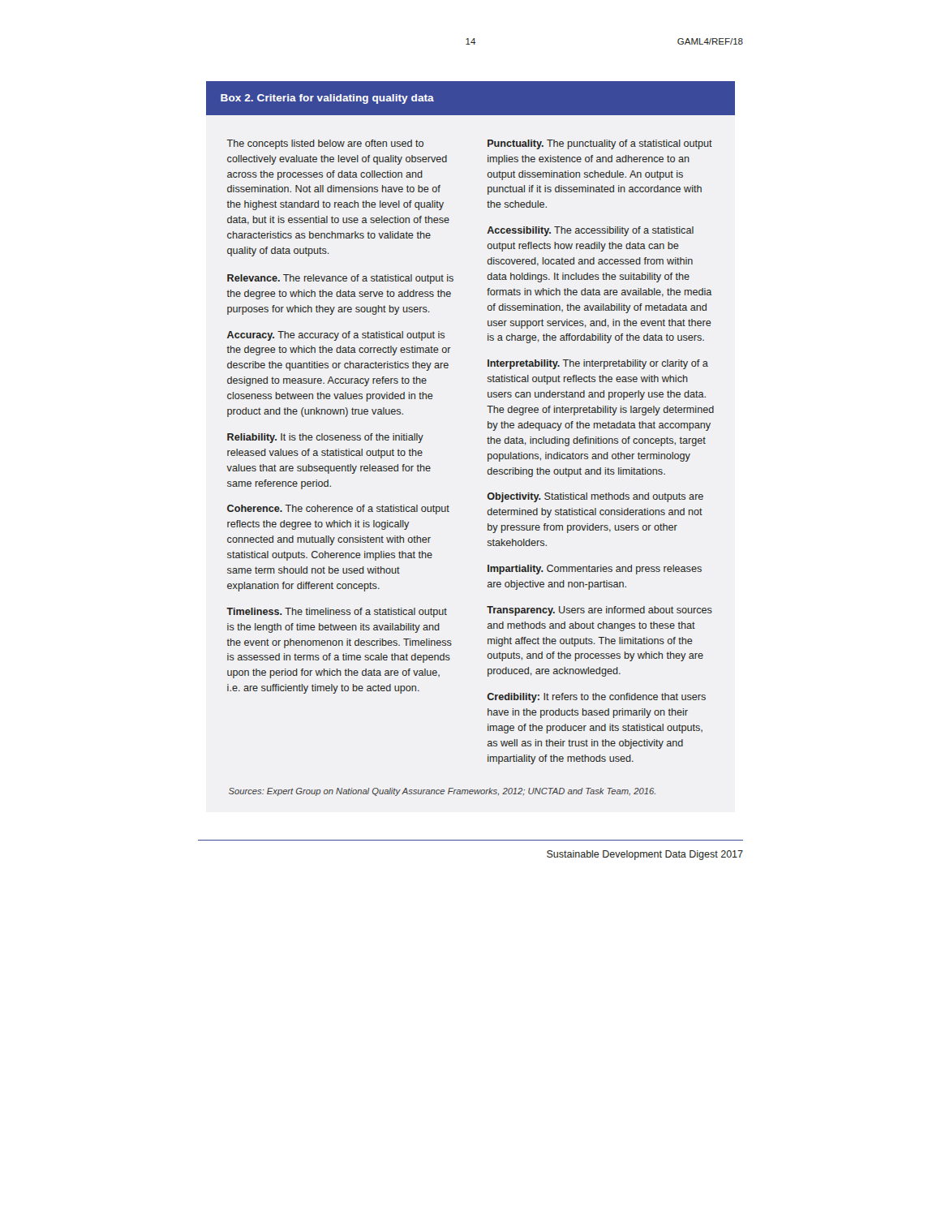14 GAML4/REF/18
Box 2. Criteria for validating quality data
The concepts listed below are often used to collectively evaluate the level of quality observed across the processes of data collection and dissemination. Not all dimensions have to be of the highest standard to reach the level of quality data, but it is essential to use a selection of these characteristics as benchmarks to validate the quality of data outputs.
Relevance. The relevance of a statistical output is the degree to which the data serve to address the purposes for which they are sought by users.
Accuracy. The accuracy of a statistical output is the degree to which the data correctly estimate or describe the quantities or characteristics they are designed to measure. Accuracy refers to the closeness between the values provided in the product and the (unknown) true values.
Reliability. It is the closeness of the initially released values of a statistical output to the values that are subsequently released for the same reference period.
Coherence. The coherence of a statistical output reflects the degree to which it is logically connected and mutually consistent with other statistical outputs. Coherence implies that the same term should not be used without explanation for different concepts.
Timeliness. The timeliness of a statistical output is the length of time between its availability and the event or phenomenon it describes. Timeliness is assessed in terms of a time scale that depends upon the period for which the data are of value, i.e. are sufficiently timely to be acted upon.
Punctuality. The punctuality of a statistical output implies the existence of and adherence to an output dissemination schedule. An output is punctual if it is disseminated in accordance with the schedule.
Accessibility. The accessibility of a statistical output reflects how readily the data can be discovered, located and accessed from within data holdings. It includes the suitability of the formats in which the data are available, the media of dissemination, the availability of metadata and user support services, and, in the event that there is a charge, the affordability of the data to users.
Interpretability. The interpretability or clarity of a statistical output reflects the ease with which users can understand and properly use the data. The degree of interpretability is largely determined by the adequacy of the metadata that accompany the data, including definitions of concepts, target populations, indicators and other terminology describing the output and its limitations.
Objectivity. Statistical methods and outputs are determined by statistical considerations and not by pressure from providers, users or other stakeholders.
Impartiality. Commentaries and press releases are objective and non-partisan.
Transparency. Users are informed about sources and methods and about changes to these that might affect the outputs. The limitations of the outputs, and of the processes by which they are produced, are acknowledged.
Credibility: It refers to the confidence that users have in the products based primarily on their image of the producer and its statistical outputs, as well as in their trust in the objectivity and impartiality of the methods used.
Sources: Expert Group on National Quality Assurance Frameworks, 2012; UNCTAD and Task Team, 2016.
Sustainable Development Data Digest 2017